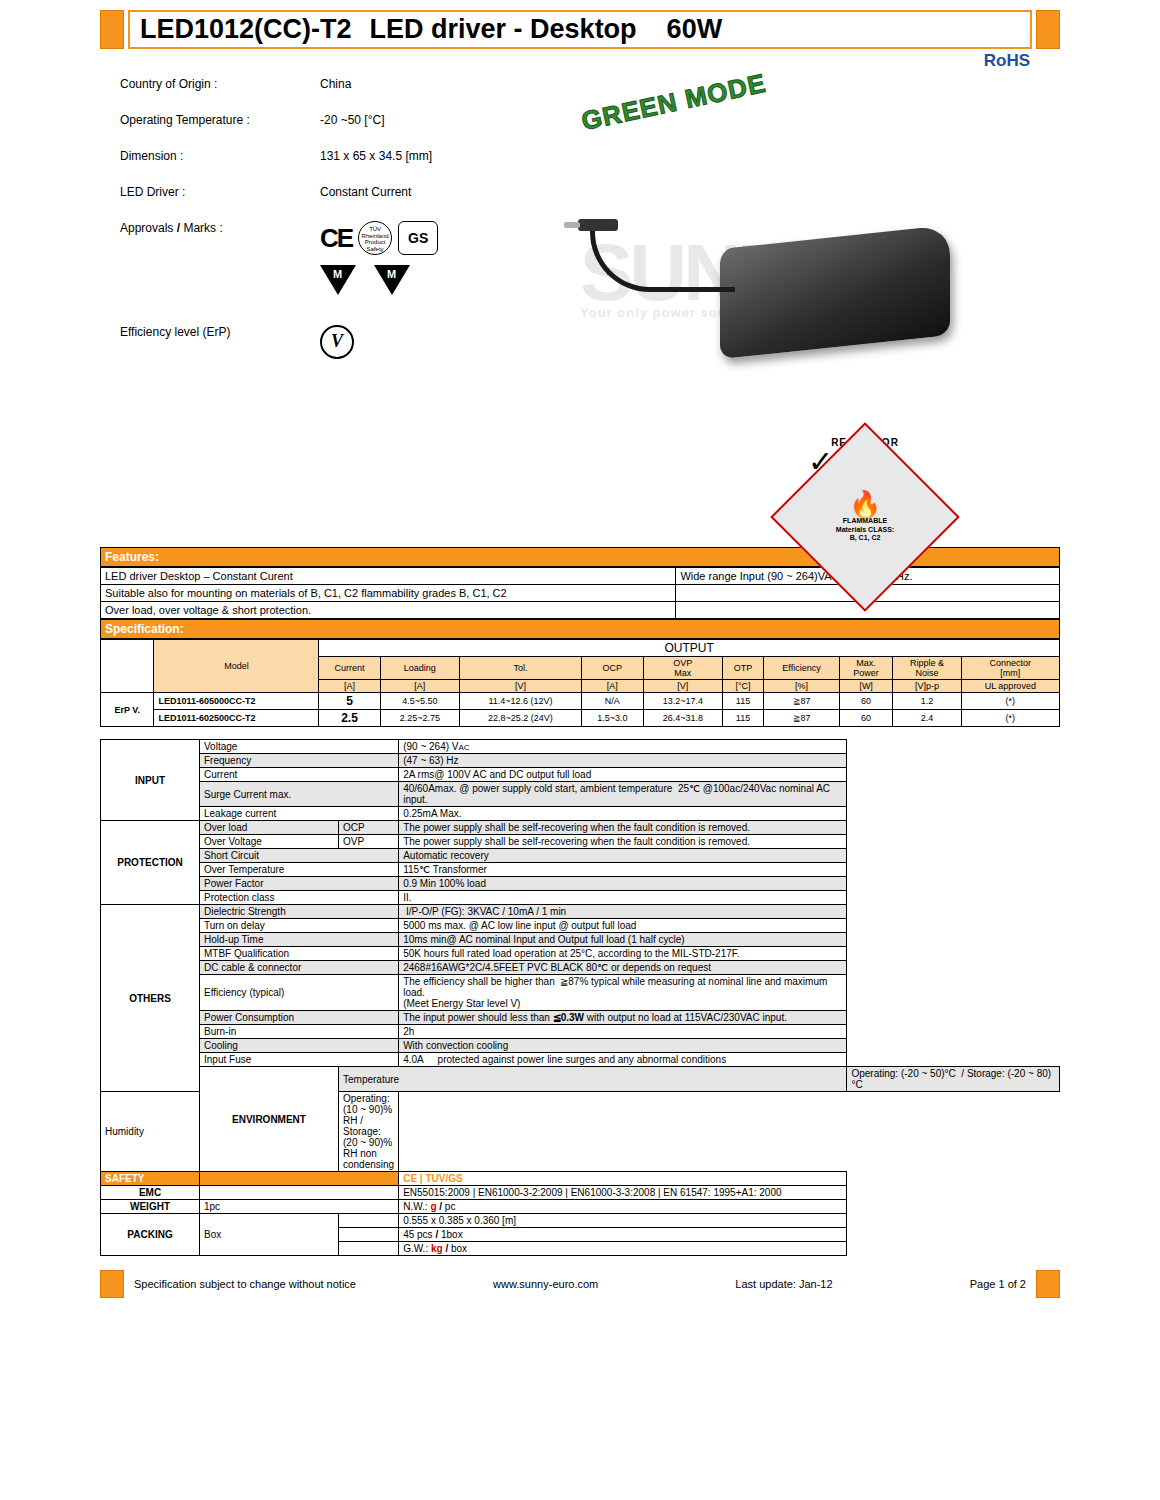LED1012(CC)-T2LED driver - Desktop 60W
RoHS
Country of Origin :
China
Operating Temperature :
-20 ~50 [°C]
Dimension :
131 x 65 x 34.5 [mm]
LED Driver :
Constant Current
Approvals / Marks :
CE TÜV
Rheinland
Product Safety GS
M
M
Efficiency level (ErP)
V
GREEN MODE
SUNNYYour only power source
READY FOR
🔥
FLAMMABLE
Materials CLASS:
B, C1, C2
✓
Features:
| LED driver Desktop – Constant Curent | Wide range Input (90 ~ 264)VAC / (47 ~ 63) Hz. |
| Suitable also for mounting on materials of B, C1, C2 flammability grades B, C1, C2 | |
| Over load, over voltage & short protection. | |
Specification:
| | Model | OUTPUT |
| Current | Loading | Tol. | OCP | OVP Max | OTP | Efficiency | Max. Power | Ripple & Noise | Connector [mm] |
| [A] | [A] | [V] | [A] | [V] | [°C] | [%] | [W] | [V]p-p | UL approved |
| ErP V. | LED1011-605000CC-T2 | 5 | 4.5~5.50 | 11.4~12.6 (12V) | N/A | 13.2~17.4 | 115 | ≧87 | 60 | 1.2 | (*) |
| LED1011-602500CC-T2 | 2.5 | 2.25~2.75 | 22.8~25.2 (24V) | 1.5~3.0 | 26.4~31.8 | 115 | ≧87 | 60 | 2.4 | (*) |
| INPUT | Voltage | (90 ~ 264) V AC |
| Frequency | (47 ~ 63) Hz |
| Current | 2A rms@ 100V AC and DC output full load |
| Surge Current max. | 40/60Amax. @ power supply cold start, ambient temperature 25℃ @100ac/240Vac nominal AC input. |
| Leakage current | 0.25mA Max. |
| PROTECTION | Over load | OCP | The power supply shall be self-recovering when the fault condition is removed. |
| Over Voltage | OVP | The power supply shall be self-recovering when the fault condition is removed. |
| Short Circuit | Automatic recovery |
| Over Temperature | 115℃ Transformer |
| Power Factor | 0.9 Min 100% load |
| Protection class | II. |
| OTHERS | Dielectric Strength | I/P-O/P (FG): 3KVAC / 10mA / 1 min |
| Turn on delay | 5000 ms max. @ AC low line input @ output full load |
| Hold-up Time | 10ms min@ AC nominal Input and Output full load (1 half cycle) |
| MTBF Qualification | 50K hours full rated load operation at 25°C, according to the MIL-STD-217F. |
| DC cable & connector | 2468#16AWG*2C/4.5FEET PVC BLACK 80℃ or depends on request |
| Efficiency (typical) | The efficiency shall be higher than ≧87% typical while measuring at nominal line and maximum load. (Meet Energy Star level V) |
| Power Consumption | The input power should less than ≦0.3W with output no load at 115VAC/230VAC input. |
| Burn-in | 2h |
| Cooling | With convection cooling |
| Input Fuse | 4.0A protected against power line surges and any abnormal conditions |
| ENVIRONMENT | Temperature | Operating: (-20 ~ 50)°C / Storage: (-20 ~ 80)°C |
| Humidity | Operating: (10 ~ 90)% RH / Storage: (20 ~ 90)% RH non condensing |
| SAFETY | | CE / TUV/GS |
| EMC | | EN55015:2009 / EN61000-3-2:2009 / EN61000-3-3:2008 / EN 61547: 1995+A1: 2000 |
| WEIGHT | 1pc | N.W.: g / pc |
| PACKING | Box | | 0.555 x 0.385 x 0.360 [m] |
| | 45 pcs / 1box |
| | G.W.: kg / box |
Specification subject to change without notice www.sunny-euro.com Last update: Jan-12 Page 1 of 2